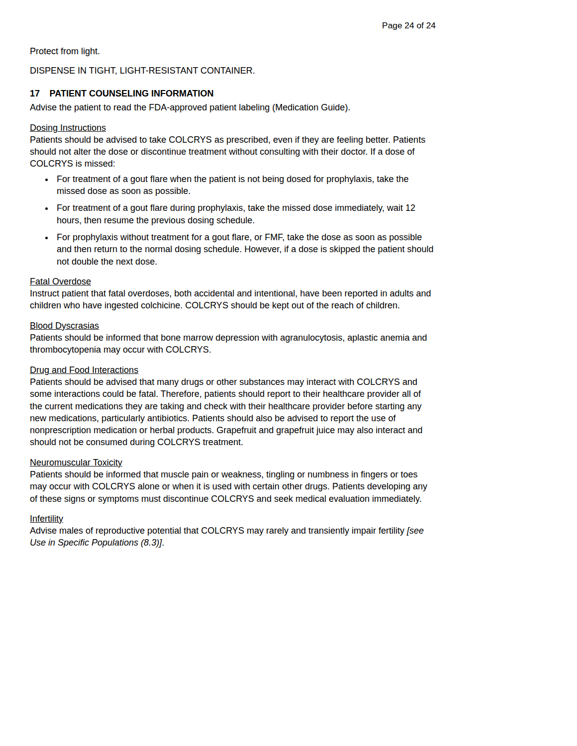Page 24 of 24
Protect from light.
DISPENSE IN TIGHT, LIGHT-RESISTANT CONTAINER.
17 PATIENT COUNSELING INFORMATION
Advise the patient to read the FDA-approved patient labeling (Medication Guide).
Dosing Instructions
Patients should be advised to take COLCRYS as prescribed, even if they are feeling better. Patients should not alter the dose or discontinue treatment without consulting with their doctor. If a dose of COLCRYS is missed:
For treatment of a gout flare when the patient is not being dosed for prophylaxis, take the missed dose as soon as possible.
For treatment of a gout flare during prophylaxis, take the missed dose immediately, wait 12 hours, then resume the previous dosing schedule.
For prophylaxis without treatment for a gout flare, or FMF, take the dose as soon as possible and then return to the normal dosing schedule. However, if a dose is skipped the patient should not double the next dose.
Fatal Overdose
Instruct patient that fatal overdoses, both accidental and intentional, have been reported in adults and children who have ingested colchicine. COLCRYS should be kept out of the reach of children.
Blood Dyscrasias
Patients should be informed that bone marrow depression with agranulocytosis, aplastic anemia and thrombocytopenia may occur with COLCRYS.
Drug and Food Interactions
Patients should be advised that many drugs or other substances may interact with COLCRYS and some interactions could be fatal. Therefore, patients should report to their healthcare provider all of the current medications they are taking and check with their healthcare provider before starting any new medications, particularly antibiotics. Patients should also be advised to report the use of nonprescription medication or herbal products. Grapefruit and grapefruit juice may also interact and should not be consumed during COLCRYS treatment.
Neuromuscular Toxicity
Patients should be informed that muscle pain or weakness, tingling or numbness in fingers or toes may occur with COLCRYS alone or when it is used with certain other drugs. Patients developing any of these signs or symptoms must discontinue COLCRYS and seek medical evaluation immediately.
Infertility
Advise males of reproductive potential that COLCRYS may rarely and transiently impair fertility [see Use in Specific Populations (8.3)].